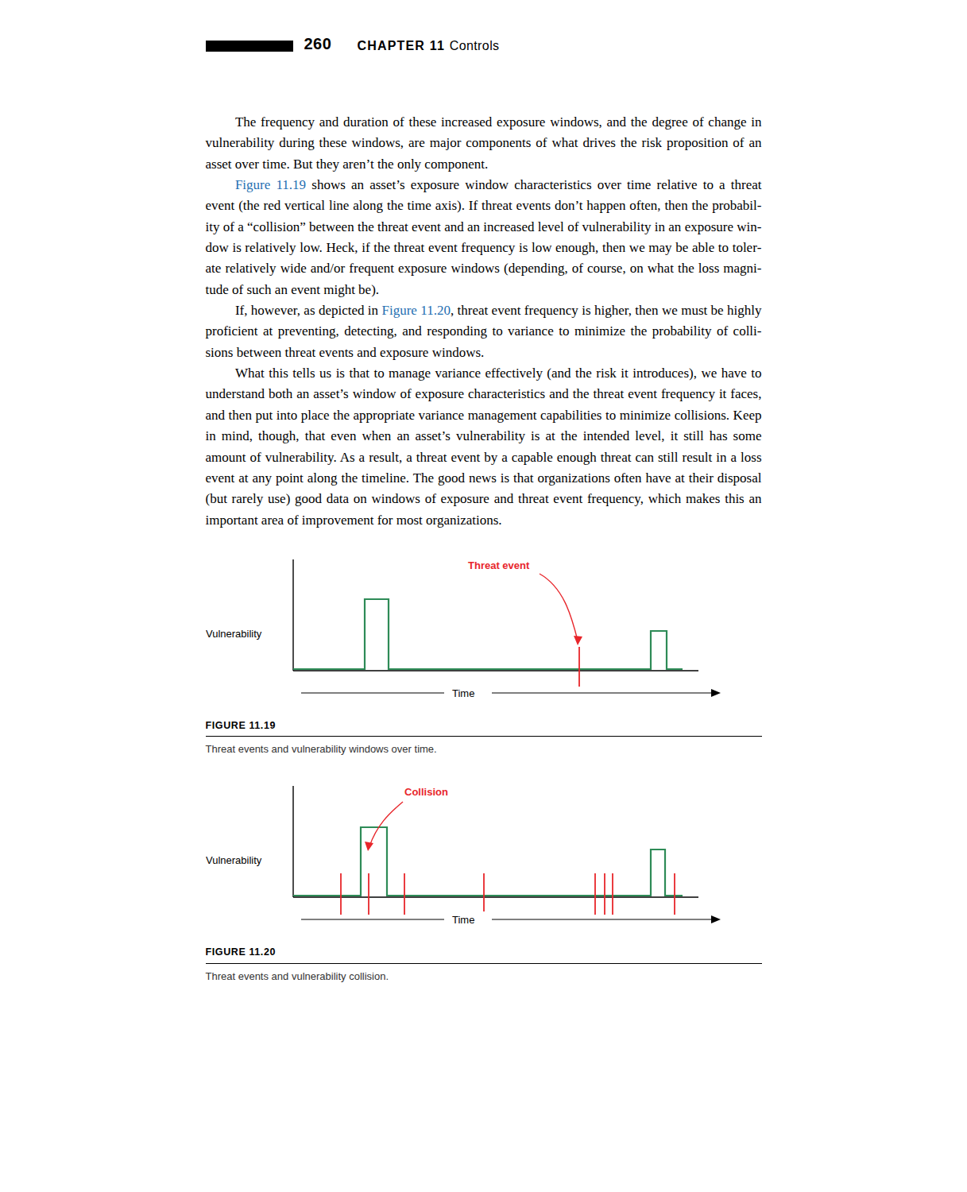260
CHAPTER 11 Controls
The frequency and duration of these increased exposure windows, and the degree of change in vulnerability during these windows, are major components of what drives the risk proposition of an asset over time. But they aren’t the only component.
Figure 11.19 shows an asset’s exposure window characteristics over time relative to a threat event (the red vertical line along the time axis). If threat events don’t happen often, then the probability of a “collision” between the threat event and an increased level of vulnerability in an exposure window is relatively low. Heck, if the threat event frequency is low enough, then we may be able to tolerate relatively wide and/or frequent exposure windows (depending, of course, on what the loss magnitude of such an event might be).
If, however, as depicted in Figure 11.20, threat event frequency is higher, then we must be highly proficient at preventing, detecting, and responding to variance to minimize the probability of collisions between threat events and exposure windows.
What this tells us is that to manage variance effectively (and the risk it introduces), we have to understand both an asset’s window of exposure characteristics and the threat event frequency it faces, and then put into place the appropriate variance management capabilities to minimize collisions. Keep in mind, though, that even when an asset’s vulnerability is at the intended level, it still has some amount of vulnerability. As a result, a threat event by a capable enough threat can still result in a loss event at any point along the timeline. The good news is that organizations often have at their disposal (but rarely use) good data on windows of exposure and threat event frequency, which makes this an important area of improvement for most organizations.
Vulnerability Threat event Time
FIGURE 11.19
Threat events and vulnerability windows over time.
Vulnerability Collision Time
FIGURE 11.20
Threat events and vulnerability collision.